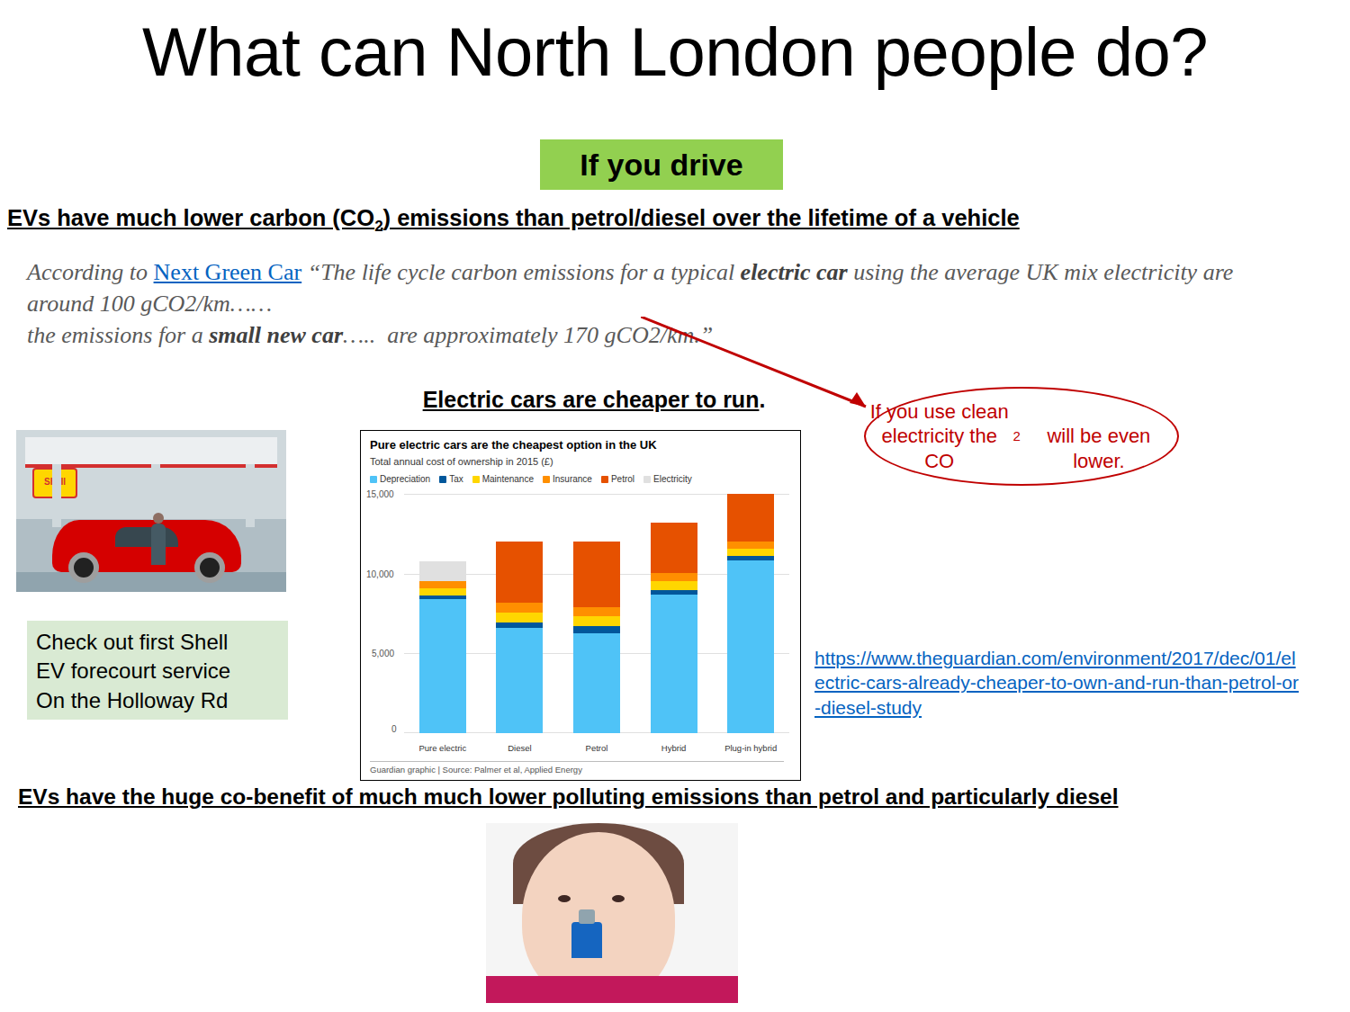What can North London people do?
If you drive
EVs have much lower carbon (CO2) emissions than petrol/diesel over the lifetime of a vehicle
According to Next Green Car “The life cycle carbon emissions for a typical electric car using the average UK mix electricity are around 100 gCO2/km……
the emissions for a small new car….. are approximately 170 gCO2/km.”
Electric cars are cheaper to run.
If you use clean
electricity the CO2
will be even lower.
Shell
Check out first Shell
EV forecourt service
On the Holloway Rd
Pure electric cars are the cheapest option in the UK
Total annual cost of ownership in 2015 (£)
Depreciation Tax Maintenance Insurance Petrol Electricity
15,000
10,000
5,000
0
Pure electric Diesel Petrol Hybrid Plug-in hybrid
Guardian graphic | Source: Palmer et al, Applied Energy
https://www.theguardian.com/environment/2017/dec/01/electric-cars-already-cheaper-to-own-and-run-than-petrol-or-diesel-study
EVs have the huge co-benefit of much much lower polluting emissions than petrol and particularly diesel